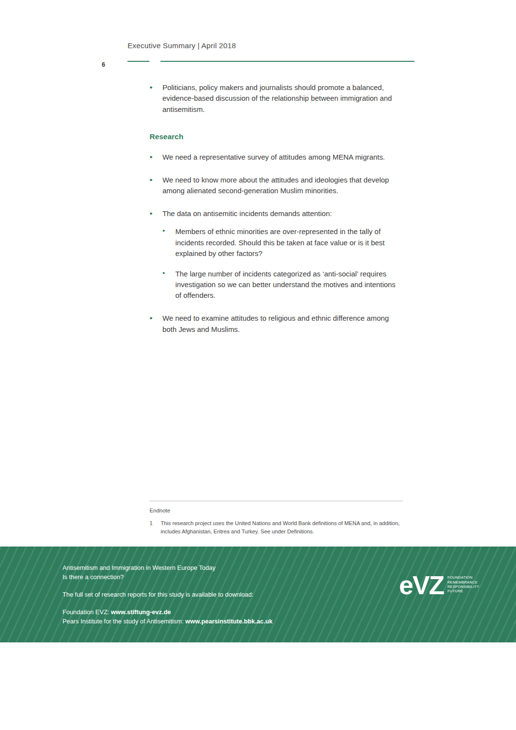Executive Summary | April 2018
6
Politicians, policy makers and journalists should promote a balanced, evidence-based discussion of the relationship between immigration and antisemitism.
Research
We need a representative survey of attitudes among MENA migrants.
We need to know more about the attitudes and ideologies that develop among alienated second-generation Muslim minorities.
The data on antisemitic incidents demands attention:
Members of ethnic minorities are over-represented in the tally of incidents recorded. Should this be taken at face value or is it best explained by other factors?
The large number of incidents categorized as ‘anti-social’ requires investigation so we can better understand the motives and intentions of offenders.
We need to examine attitudes to religious and ethnic difference among both Jews and Muslims.
Endnote
1
This research project uses the United Nations and World Bank definitions of MENA and, in addition, includes Afghanistan, Eritrea and Turkey. See under Definitions.
Antisemitism and Immigration in Western Europe Today
Is there a connection?
The full set of research reports for this study is available to download:
Foundation EVZ: www.stiftung-evz.de
Pears Institute for the study of Antisemitism: www.pearsinstitute.bbk.ac.uk
eVZ
Foundation
Remembrance
Responsibility
Future